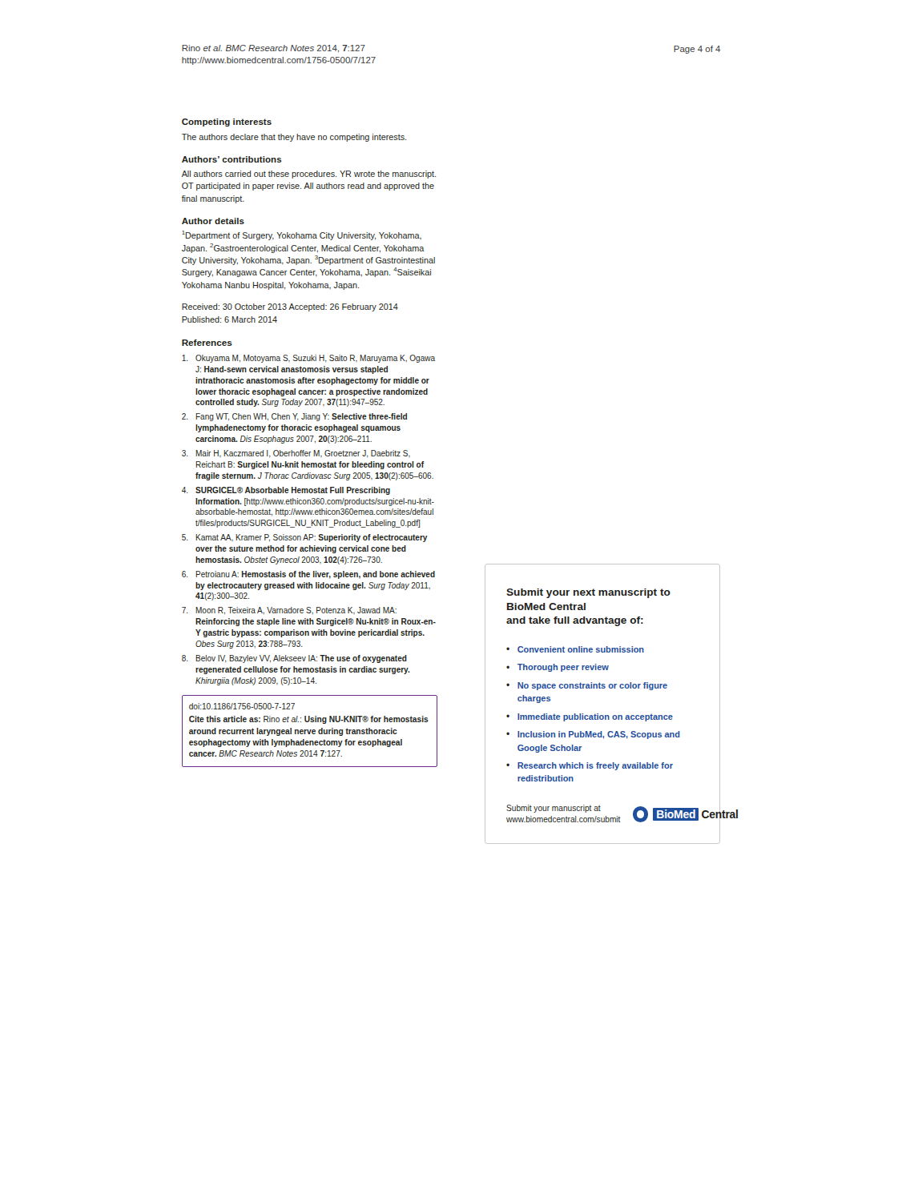Rino et al. BMC Research Notes 2014, 7:127
http://www.biomedcentral.com/1756-0500/7/127
Page 4 of 4
Competing interests
The authors declare that they have no competing interests.
Authors’ contributions
All authors carried out these procedures. YR wrote the manuscript. OT participated in paper revise. All authors read and approved the final manuscript.
Author details
1Department of Surgery, Yokohama City University, Yokohama, Japan. 2Gastroenterological Center, Medical Center, Yokohama City University, Yokohama, Japan. 3Department of Gastrointestinal Surgery, Kanagawa Cancer Center, Yokohama, Japan. 4Saiseikai Yokohama Nanbu Hospital, Yokohama, Japan.
Received: 30 October 2013 Accepted: 26 February 2014
Published: 6 March 2014
References
Okuyama M, Motoyama S, Suzuki H, Saito R, Maruyama K, Ogawa J: Hand-sewn cervical anastomosis versus stapled intrathoracic anastomosis after esophagectomy for middle or lower thoracic esophageal cancer: a prospective randomized controlled study. Surg Today 2007, 37(11):947–952.
Fang WT, Chen WH, Chen Y, Jiang Y: Selective three-field lymphadenectomy for thoracic esophageal squamous carcinoma. Dis Esophagus 2007, 20(3):206–211.
Mair H, Kaczmared I, Oberhoffer M, Groetzner J, Daebritz S, Reichart B: Surgicel Nu-knit hemostat for bleeding control of fragile sternum. J Thorac Cardiovasc Surg 2005, 130(2):605–606.
SURGICEL® Absorbable Hemostat Full Prescribing Information. [http://www.ethicon360.com/products/surgicel-nu-knit-absorbable-hemostat, http://www.ethicon360emea.com/sites/default/files/products/SURGICEL_NU_KNIT_Product_Labeling_0.pdf]
Kamat AA, Kramer P, Soisson AP: Superiority of electrocautery over the suture method for achieving cervical cone bed hemostasis. Obstet Gynecol 2003, 102(4):726–730.
Petroianu A: Hemostasis of the liver, spleen, and bone achieved by electrocautery greased with lidocaine gel. Surg Today 2011, 41(2):300–302.
Moon R, Teixeira A, Varnadore S, Potenza K, Jawad MA: Reinforcing the staple line with Surgicel® Nu-knit® in Roux-en-Y gastric bypass: comparison with bovine pericardial strips. Obes Surg 2013, 23:788–793.
Belov IV, Bazylev VV, Alekseev IA: The use of oxygenated regenerated cellulose for hemostasis in cardiac surgery. Khirurgiia (Mosk) 2009, (5):10–14.
doi:10.1186/1756-0500-7-127
Cite this article as: Rino et al.: Using NU-KNIT® for hemostasis around recurrent laryngeal nerve during transthoracic esophagectomy with lymphadenectomy for esophageal cancer. BMC Research Notes 2014 7:127.
Submit your next manuscript to BioMed Central
and take full advantage of:
Convenient online submission
Thorough peer review
No space constraints or color figure charges
Immediate publication on acceptance
Inclusion in PubMed, CAS, Scopus and Google Scholar
Research which is freely available for redistribution
Submit your manuscript at
www.biomedcentral.com/submit
BioMed Central